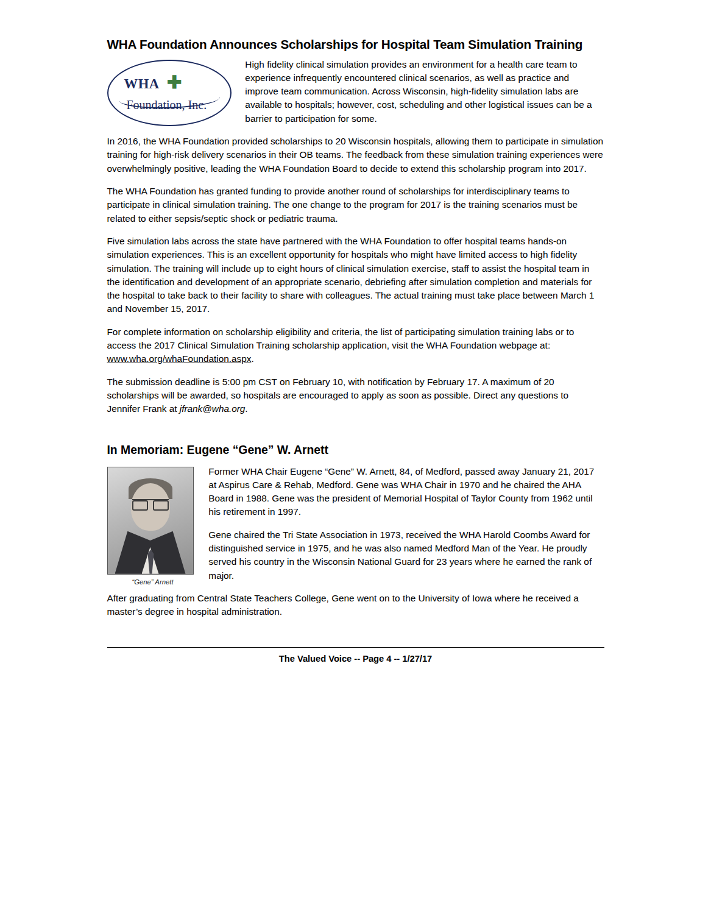WHA Foundation Announces Scholarships for Hospital Team Simulation Training
WHA ✚ Foundation, Inc.
High fidelity clinical simulation provides an environment for a health care team to experience infrequently encountered clinical scenarios, as well as practice and improve team communication. Across Wisconsin, high-fidelity simulation labs are available to hospitals; however, cost, scheduling and other logistical issues can be a barrier to participation for some.
In 2016, the WHA Foundation provided scholarships to 20 Wisconsin hospitals, allowing them to participate in simulation training for high-risk delivery scenarios in their OB teams. The feedback from these simulation training experiences were overwhelmingly positive, leading the WHA Foundation Board to decide to extend this scholarship program into 2017.
The WHA Foundation has granted funding to provide another round of scholarships for interdisciplinary teams to participate in clinical simulation training. The one change to the program for 2017 is the training scenarios must be related to either sepsis/septic shock or pediatric trauma.
Five simulation labs across the state have partnered with the WHA Foundation to offer hospital teams hands-on simulation experiences. This is an excellent opportunity for hospitals who might have limited access to high fidelity simulation. The training will include up to eight hours of clinical simulation exercise, staff to assist the hospital team in the identification and development of an appropriate scenario, debriefing after simulation completion and materials for the hospital to take back to their facility to share with colleagues. The actual training must take place between March 1 and November 15, 2017.
For complete information on scholarship eligibility and criteria, the list of participating simulation training labs or to access the 2017 Clinical Simulation Training scholarship application, visit the WHA Foundation webpage at: www.wha.org/whaFoundation.aspx.
The submission deadline is 5:00 pm CST on February 10, with notification by February 17. A maximum of 20 scholarships will be awarded, so hospitals are encouraged to apply as soon as possible. Direct any questions to Jennifer Frank at jfrank@wha.org.
In Memoriam: Eugene “Gene” W. Arnett
“Gene” Arnett
Former WHA Chair Eugene “Gene” W. Arnett, 84, of Medford, passed away January 21, 2017 at Aspirus Care & Rehab, Medford. Gene was WHA Chair in 1970 and he chaired the AHA Board in 1988. Gene was the president of Memorial Hospital of Taylor County from 1962 until his retirement in 1997.
Gene chaired the Tri State Association in 1973, received the WHA Harold Coombs Award for distinguished service in 1975, and he was also named Medford Man of the Year. He proudly served his country in the Wisconsin National Guard for 23 years where he earned the rank of major.
After graduating from Central State Teachers College, Gene went on to the University of Iowa where he received a master’s degree in hospital administration.
The Valued Voice -- Page 4 -- 1/27/17